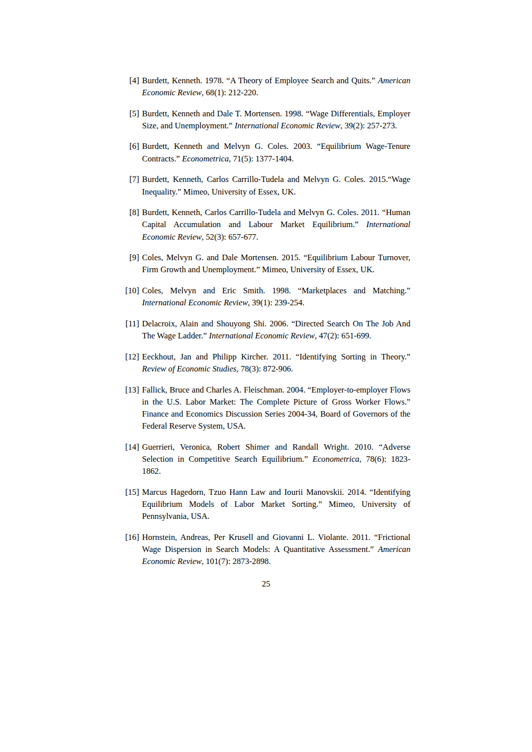[4] Burdett, Kenneth. 1978. “A Theory of Employee Search and Quits.” American Economic Review, 68(1): 212-220.
[5] Burdett, Kenneth and Dale T. Mortensen. 1998. “Wage Differentials, Employer Size, and Unemployment.” International Economic Review, 39(2): 257-273.
[6] Burdett, Kenneth and Melvyn G. Coles. 2003. “Equilibrium Wage-Tenure Contracts.” Econometrica, 71(5): 1377-1404.
[7] Burdett, Kenneth, Carlos Carrillo-Tudela and Melvyn G. Coles. 2015.“Wage Inequality.” Mimeo, University of Essex, UK.
[8] Burdett, Kenneth, Carlos Carrillo-Tudela and Melvyn G. Coles. 2011. “Human Capital Accumulation and Labour Market Equilibrium.” International Economic Review, 52(3): 657-677.
[9] Coles, Melvyn G. and Dale Mortensen. 2015. “Equilibrium Labour Turnover, Firm Growth and Unemployment.” Mimeo, University of Essex, UK.
[10] Coles, Melvyn and Eric Smith. 1998. “Marketplaces and Matching.” International Economic Review, 39(1): 239-254.
[11] Delacroix, Alain and Shouyong Shi. 2006. “Directed Search On The Job And The Wage Ladder.” International Economic Review, 47(2): 651-699.
[12] Eeckhout, Jan and Philipp Kircher. 2011. “Identifying Sorting in Theory.” Review of Economic Studies, 78(3): 872-906.
[13] Fallick, Bruce and Charles A. Fleischman. 2004. “Employer-to-employer Flows in the U.S. Labor Market: The Complete Picture of Gross Worker Flows.” Finance and Economics Discussion Series 2004-34, Board of Governors of the Federal Reserve System, USA.
[14] Guerrieri, Veronica, Robert Shimer and Randall Wright. 2010. “Adverse Selection in Competitive Search Equilibrium.” Econometrica, 78(6): 1823-1862.
[15] Marcus Hagedorn, Tzuo Hann Law and Iourii Manovskii. 2014. “Identifying Equilibrium Models of Labor Market Sorting.” Mimeo, University of Pennsylvania, USA.
[16] Hornstein, Andreas, Per Krusell and Giovanni L. Violante. 2011. “Frictional Wage Dispersion in Search Models: A Quantitative Assessment.” American Economic Review, 101(7): 2873-2898.
25